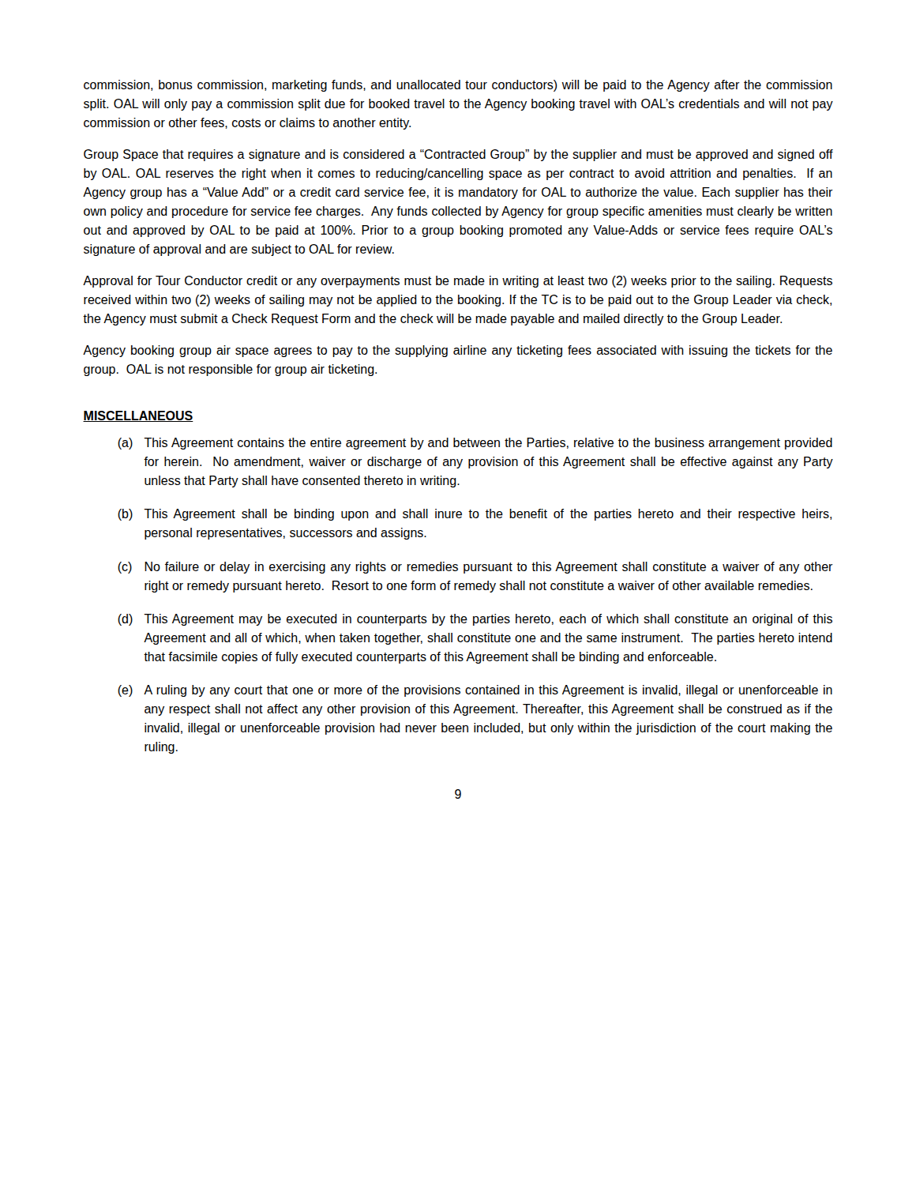commission, bonus commission, marketing funds, and unallocated tour conductors) will be paid to the Agency after the commission split. OAL will only pay a commission split due for booked travel to the Agency booking travel with OAL’s credentials and will not pay commission or other fees, costs or claims to another entity.
Group Space that requires a signature and is considered a “Contracted Group” by the supplier and must be approved and signed off by OAL. OAL reserves the right when it comes to reducing/cancelling space as per contract to avoid attrition and penalties. If an Agency group has a “Value Add” or a credit card service fee, it is mandatory for OAL to authorize the value. Each supplier has their own policy and procedure for service fee charges. Any funds collected by Agency for group specific amenities must clearly be written out and approved by OAL to be paid at 100%. Prior to a group booking promoted any Value-Adds or service fees require OAL’s signature of approval and are subject to OAL for review.
Approval for Tour Conductor credit or any overpayments must be made in writing at least two (2) weeks prior to the sailing. Requests received within two (2) weeks of sailing may not be applied to the booking. If the TC is to be paid out to the Group Leader via check, the Agency must submit a Check Request Form and the check will be made payable and mailed directly to the Group Leader.
Agency booking group air space agrees to pay to the supplying airline any ticketing fees associated with issuing the tickets for the group. OAL is not responsible for group air ticketing.
MISCELLANEOUS
(a) This Agreement contains the entire agreement by and between the Parties, relative to the business arrangement provided for herein. No amendment, waiver or discharge of any provision of this Agreement shall be effective against any Party unless that Party shall have consented thereto in writing.
(b) This Agreement shall be binding upon and shall inure to the benefit of the parties hereto and their respective heirs, personal representatives, successors and assigns.
(c) No failure or delay in exercising any rights or remedies pursuant to this Agreement shall constitute a waiver of any other right or remedy pursuant hereto. Resort to one form of remedy shall not constitute a waiver of other available remedies.
(d) This Agreement may be executed in counterparts by the parties hereto, each of which shall constitute an original of this Agreement and all of which, when taken together, shall constitute one and the same instrument. The parties hereto intend that facsimile copies of fully executed counterparts of this Agreement shall be binding and enforceable.
(e) A ruling by any court that one or more of the provisions contained in this Agreement is invalid, illegal or unenforceable in any respect shall not affect any other provision of this Agreement. Thereafter, this Agreement shall be construed as if the invalid, illegal or unenforceable provision had never been included, but only within the jurisdiction of the court making the ruling.
9